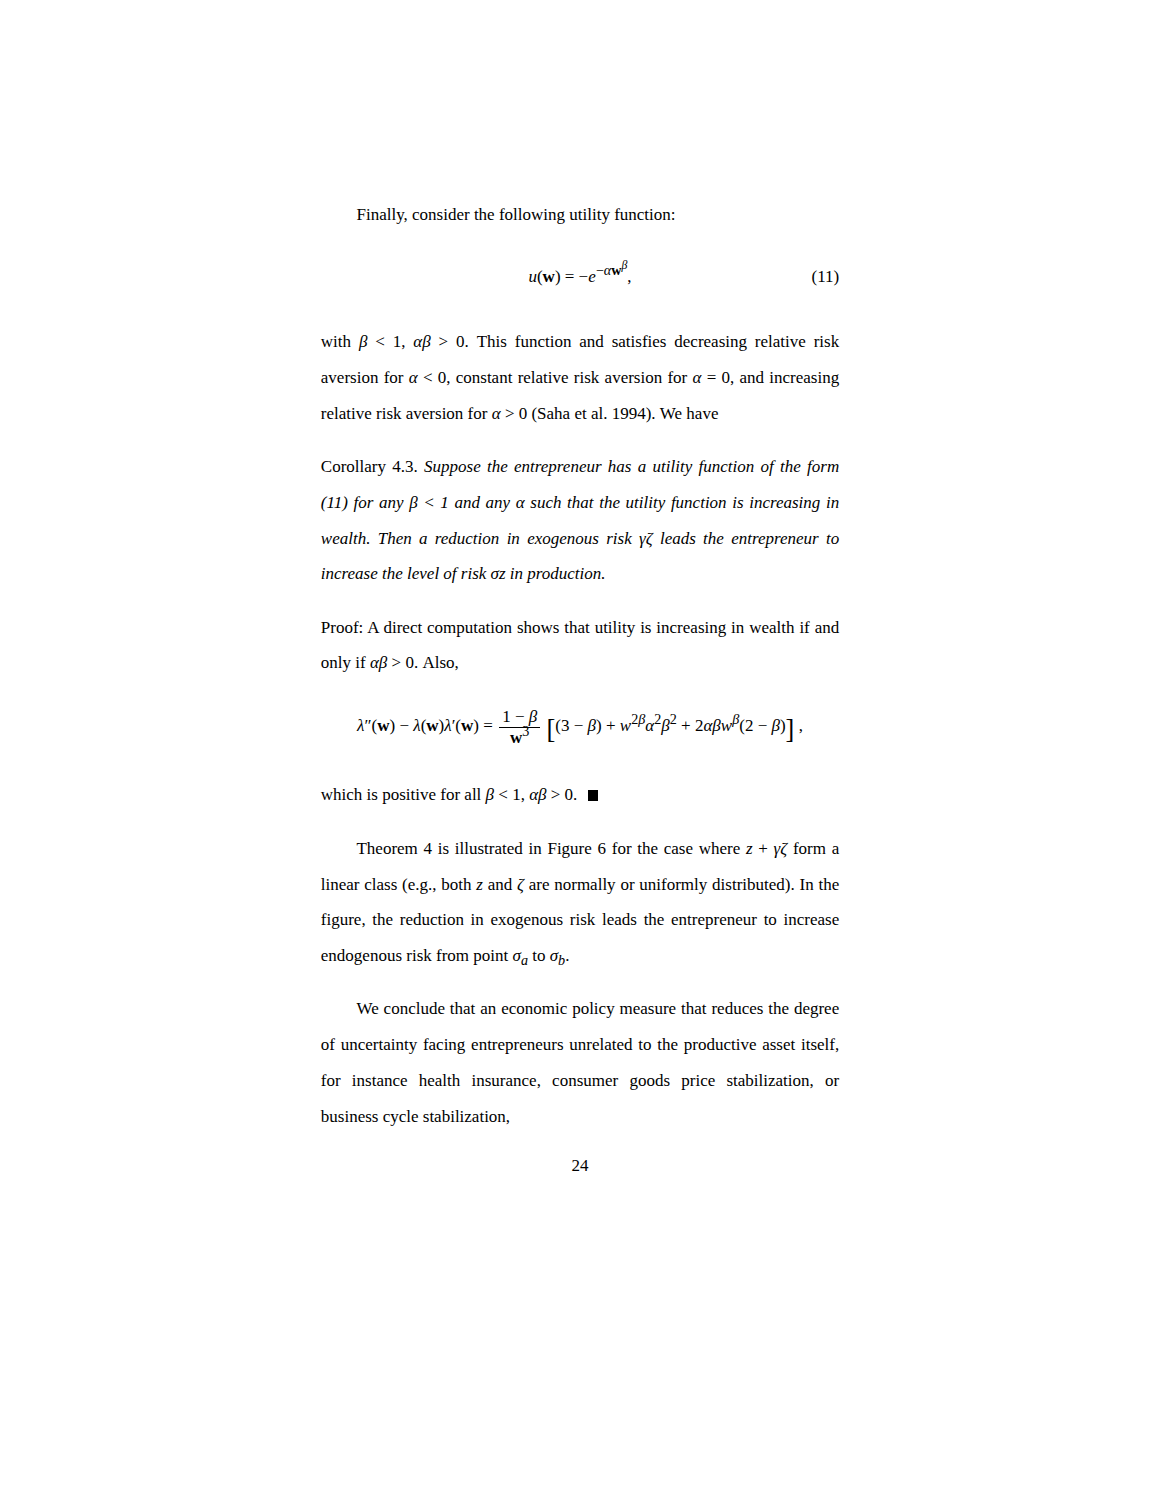Finally, consider the following utility function:
u(w) = −e−αwβ, (11)
with β < 1, αβ > 0. This function and satisfies decreasing relative risk aversion for α < 0, constant relative risk aversion for α = 0, and increasing relative risk aversion for α > 0 (Saha et al. 1994). We have
Corollary 4.3. Suppose the entrepreneur has a utility function of the form (11) for any β < 1 and any α such that the utility function is increasing in wealth. Then a reduction in exogenous risk γζ leads the entrepreneur to increase the level of risk σz in production.
Proof: A direct computation shows that utility is increasing in wealth if and only if αβ > 0. Also,
λ″(w) − λ(w)λ′(w) = 1 − β w3 [(3 − β) + w2βα2β2 + 2αβwβ(2 − β)] ,
which is positive for all β < 1, αβ > 0.
Theorem 4 is illustrated in Figure 6 for the case where z + γζ form a linear class (e.g., both z and ζ are normally or uniformly distributed). In the figure, the reduction in exogenous risk leads the entrepreneur to increase endogenous risk from point σa to σb.
We conclude that an economic policy measure that reduces the degree of uncertainty facing entrepreneurs unrelated to the productive asset itself, for instance health insurance, consumer goods price stabilization, or business cycle stabilization,
24